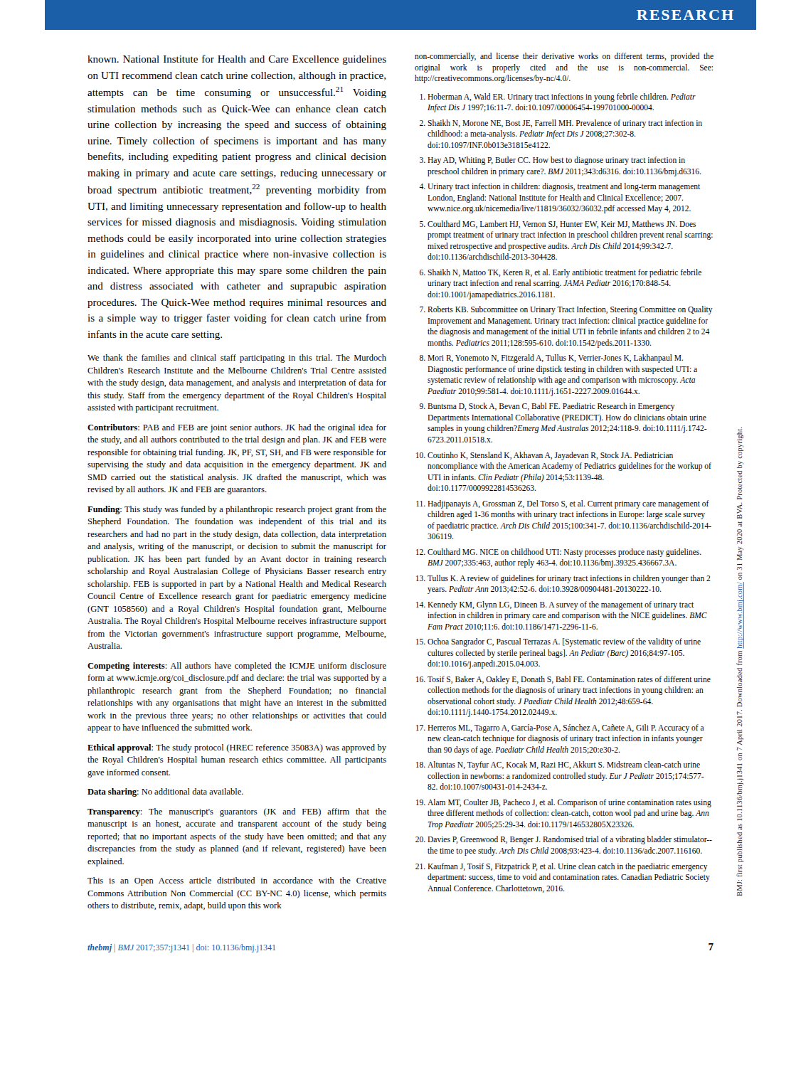RESEARCH
BMJ: first published as 10.1136/bmj.j1341 on 7 April 2017. Downloaded from http://www.bmj.com/ on 31 May 2020 at BVA. Protected by copyright.
known. National Institute for Health and Care Excellence guidelines on UTI recommend clean catch urine collection, although in practice, attempts can be time consuming or unsuccessful.21 Voiding stimulation methods such as Quick-Wee can enhance clean catch urine collection by increasing the speed and success of obtaining urine. Timely collection of specimens is important and has many benefits, including expediting patient progress and clinical decision making in primary and acute care settings, reducing unnecessary or broad spectrum antibiotic treatment,22 preventing morbidity from UTI, and limiting unnecessary representation and follow-up to health services for missed diagnosis and misdiagnosis. Voiding stimulation methods could be easily incorporated into urine collection strategies in guidelines and clinical practice where non-invasive collection is indicated. Where appropriate this may spare some children the pain and distress associated with catheter and suprapubic aspiration procedures. The Quick-Wee method requires minimal resources and is a simple way to trigger faster voiding for clean catch urine from infants in the acute care setting.
We thank the families and clinical staff participating in this trial. The Murdoch Children's Research Institute and the Melbourne Children's Trial Centre assisted with the study design, data management, and analysis and interpretation of data for this study. Staff from the emergency department of the Royal Children's Hospital assisted with participant recruitment.
Contributors: PAB and FEB are joint senior authors. JK had the original idea for the study, and all authors contributed to the trial design and plan. JK and FEB were responsible for obtaining trial funding. JK, PF, ST, SH, and FB were responsible for supervising the study and data acquisition in the emergency department. JK and SMD carried out the statistical analysis. JK drafted the manuscript, which was revised by all authors. JK and FEB are guarantors.
Funding: This study was funded by a philanthropic research project grant from the Shepherd Foundation. The foundation was independent of this trial and its researchers and had no part in the study design, data collection, data interpretation and analysis, writing of the manuscript, or decision to submit the manuscript for publication. JK has been part funded by an Avant doctor in training research scholarship and Royal Australasian College of Physicians Basser research entry scholarship. FEB is supported in part by a National Health and Medical Research Council Centre of Excellence research grant for paediatric emergency medicine (GNT 1058560) and a Royal Children's Hospital foundation grant, Melbourne Australia. The Royal Children's Hospital Melbourne receives infrastructure support from the Victorian government's infrastructure support programme, Melbourne, Australia.
Competing interests: All authors have completed the ICMJE uniform disclosure form at www.icmje.org/coi_disclosure.pdf and declare: the trial was supported by a philanthropic research grant from the Shepherd Foundation; no financial relationships with any organisations that might have an interest in the submitted work in the previous three years; no other relationships or activities that could appear to have influenced the submitted work.
Ethical approval: The study protocol (HREC reference 35083A) was approved by the Royal Children's Hospital human research ethics committee. All participants gave informed consent.
Data sharing: No additional data available.
Transparency: The manuscript's guarantors (JK and FEB) affirm that the manuscript is an honest, accurate and transparent account of the study being reported; that no important aspects of the study have been omitted; and that any discrepancies from the study as planned (and if relevant, registered) have been explained.
This is an Open Access article distributed in accordance with the Creative Commons Attribution Non Commercial (CC BY-NC 4.0) license, which permits others to distribute, remix, adapt, build upon this work
non-commercially, and license their derivative works on different terms, provided the original work is properly cited and the use is non-commercial. See: http://creativecommons.org/licenses/by-nc/4.0/.
Hoberman A, Wald ER. Urinary tract infections in young febrile children. Pediatr Infect Dis J 1997;16:11-7. doi:10.1097/00006454-199701000-00004.
Shaikh N, Morone NE, Bost JE, Farrell MH. Prevalence of urinary tract infection in childhood: a meta-analysis. Pediatr Infect Dis J 2008;27:302-8. doi:10.1097/INF.0b013e31815e4122.
Hay AD, Whiting P, Butler CC. How best to diagnose urinary tract infection in preschool children in primary care?. BMJ 2011;343:d6316. doi:10.1136/bmj.d6316.
Urinary tract infection in children: diagnosis, treatment and long-term management London, England: National Institute for Health and Clinical Excellence; 2007. www.nice.org.uk/nicemedia/live/11819/36032/36032.pdf accessed May 4, 2012.
Coulthard MG, Lambert HJ, Vernon SJ, Hunter EW, Keir MJ, Matthews JN. Does prompt treatment of urinary tract infection in preschool children prevent renal scarring: mixed retrospective and prospective audits. Arch Dis Child 2014;99:342-7. doi:10.1136/archdischild-2013-304428.
Shaikh N, Mattoo TK, Keren R, et al. Early antibiotic treatment for pediatric febrile urinary tract infection and renal scarring. JAMA Pediatr 2016;170:848-54. doi:10.1001/jamapediatrics.2016.1181.
Roberts KB. Subcommittee on Urinary Tract Infection, Steering Committee on Quality Improvement and Management. Urinary tract infection: clinical practice guideline for the diagnosis and management of the initial UTI in febrile infants and children 2 to 24 months. Pediatrics 2011;128:595-610. doi:10.1542/peds.2011-1330.
Mori R, Yonemoto N, Fitzgerald A, Tullus K, Verrier-Jones K, Lakhanpaul M. Diagnostic performance of urine dipstick testing in children with suspected UTI: a systematic review of relationship with age and comparison with microscopy. Acta Paediatr 2010;99:581-4. doi:10.1111/j.1651-2227.2009.01644.x.
Buntsma D, Stock A, Bevan C, Babl FE. Paediatric Research in Emergency Departments International Collaborative (PREDICT). How do clinicians obtain urine samples in young children?Emerg Med Australas 2012;24:118-9. doi:10.1111/j.1742-6723.2011.01518.x.
Coutinho K, Stensland K, Akhavan A, Jayadevan R, Stock JA. Pediatrician noncompliance with the American Academy of Pediatrics guidelines for the workup of UTI in infants. Clin Pediatr (Phila) 2014;53:1139-48. doi:10.1177/0009922814536263.
Hadjipanayis A, Grossman Z, Del Torso S, et al. Current primary care management of children aged 1-36 months with urinary tract infections in Europe: large scale survey of paediatric practice. Arch Dis Child 2015;100:341-7. doi:10.1136/archdischild-2014-306119.
Coulthard MG. NICE on childhood UTI: Nasty processes produce nasty guidelines. BMJ 2007;335:463, author reply 463-4. doi:10.1136/bmj.39325.436667.3A.
Tullus K. A review of guidelines for urinary tract infections in children younger than 2 years. Pediatr Ann 2013;42:52-6. doi:10.3928/00904481-20130222-10.
Kennedy KM, Glynn LG, Dineen B. A survey of the management of urinary tract infection in children in primary care and comparison with the NICE guidelines. BMC Fam Pract 2010;11:6. doi:10.1186/1471-2296-11-6.
Ochoa Sangrador C, Pascual Terrazas A. [Systematic review of the validity of urine cultures collected by sterile perineal bags]. An Pediatr (Barc) 2016;84:97-105. doi:10.1016/j.anpedi.2015.04.003.
Tosif S, Baker A, Oakley E, Donath S, Babl FE. Contamination rates of different urine collection methods for the diagnosis of urinary tract infections in young children: an observational cohort study. J Paediatr Child Health 2012;48:659-64. doi:10.1111/j.1440-1754.2012.02449.x.
Herreros ML, Tagarro A, García-Pose A, Sánchez A, Cañete A, Gili P. Accuracy of a new clean-catch technique for diagnosis of urinary tract infection in infants younger than 90 days of age. Paediatr Child Health 2015;20:e30-2.
Altuntas N, Tayfur AC, Kocak M, Razi HC, Akkurt S. Midstream clean-catch urine collection in newborns: a randomized controlled study. Eur J Pediatr 2015;174:577-82. doi:10.1007/s00431-014-2434-z.
Alam MT, Coulter JB, Pacheco J, et al. Comparison of urine contamination rates using three different methods of collection: clean-catch, cotton wool pad and urine bag. Ann Trop Paediatr 2005;25:29-34. doi:10.1179/146532805X23326.
Davies P, Greenwood R, Benger J. Randomised trial of a vibrating bladder stimulator--the time to pee study. Arch Dis Child 2008;93:423-4. doi:10.1136/adc.2007.116160.
Kaufman J, Tosif S, Fitzpatrick P, et al. Urine clean catch in the paediatric emergency department: success, time to void and contamination rates. Canadian Pediatric Society Annual Conference. Charlottetown, 2016.
thebmj | BMJ 2017;357:j1341 | doi: 10.1136/bmj.j1341
7